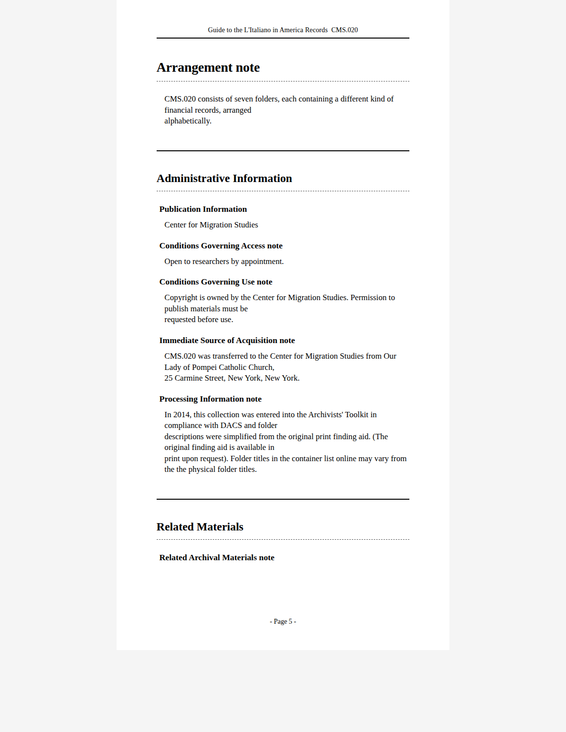Guide to the L'Italiano in America Records CMS.020
Arrangement note
CMS.020 consists of seven folders, each containing a different kind of financial records, arranged
alphabetically.
Administrative Information
Publication Information
Center for Migration Studies
Conditions Governing Access note
Open to researchers by appointment.
Conditions Governing Use note
Copyright is owned by the Center for Migration Studies. Permission to publish materials must be
requested before use.
Immediate Source of Acquisition note
CMS.020 was transferred to the Center for Migration Studies from Our Lady of Pompei Catholic Church,
25 Carmine Street, New York, New York.
Processing Information note
In 2014, this collection was entered into the Archivists' Toolkit in compliance with DACS and folder
descriptions were simplified from the original print finding aid. (The original finding aid is available in
print upon request). Folder titles in the container list online may vary from the the physical folder titles.
Related Materials
Related Archival Materials note
- Page 5 -